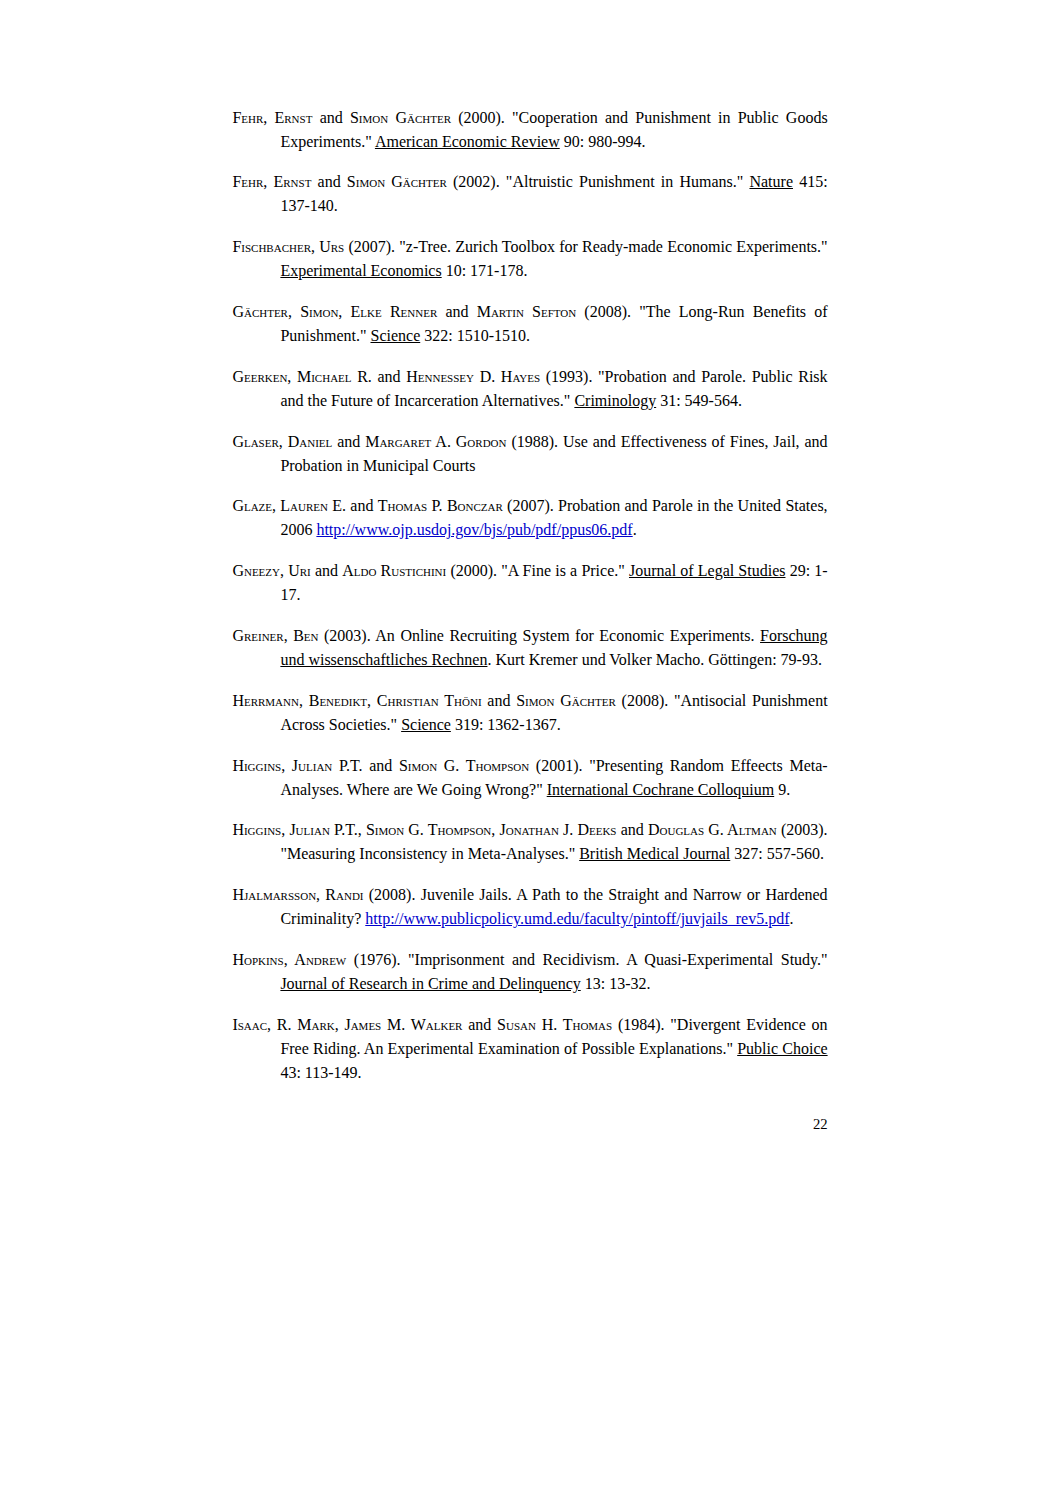Fehr, Ernst and Simon Gächter (2000). "Cooperation and Punishment in Public Goods Experiments." American Economic Review 90: 980-994.
Fehr, Ernst and Simon Gächter (2002). "Altruistic Punishment in Humans." Nature 415: 137-140.
Fischbacher, Urs (2007). "z-Tree. Zurich Toolbox for Ready-made Economic Experiments." Experimental Economics 10: 171-178.
Gächter, Simon, Elke Renner and Martin Sefton (2008). "The Long-Run Benefits of Punishment." Science 322: 1510-1510.
Geerken, Michael R. and Hennessey D. Hayes (1993). "Probation and Parole. Public Risk and the Future of Incarceration Alternatives." Criminology 31: 549-564.
Glaser, Daniel and Margaret A. Gordon (1988). Use and Effectiveness of Fines, Jail, and Probation in Municipal Courts
Glaze, Lauren E. and Thomas P. Bonczar (2007). Probation and Parole in the United States, 2006 http://www.ojp.usdoj.gov/bjs/pub/pdf/ppus06.pdf.
Gneezy, Uri and Aldo Rustichini (2000). "A Fine is a Price." Journal of Legal Studies 29: 1-17.
Greiner, Ben (2003). An Online Recruiting System for Economic Experiments. Forschung und wissenschaftliches Rechnen. Kurt Kremer und Volker Macho. Göttingen: 79-93.
Herrmann, Benedikt, Christian Thöni and Simon Gächter (2008). "Antisocial Punishment Across Societies." Science 319: 1362-1367.
Higgins, Julian P.T. and Simon G. Thompson (2001). "Presenting Random Effeects Meta-Analyses. Where are We Going Wrong?" International Cochrane Colloquium 9.
Higgins, Julian P.T., Simon G. Thompson, Jonathan J. Deeks and Douglas G. Altman (2003). "Measuring Inconsistency in Meta-Analyses." British Medical Journal 327: 557-560.
Hjalmarsson, Randi (2008). Juvenile Jails. A Path to the Straight and Narrow or Hardened Criminality? http://www.publicpolicy.umd.edu/faculty/pintoff/juvjails_rev5.pdf.
Hopkins, Andrew (1976). "Imprisonment and Recidivism. A Quasi-Experimental Study." Journal of Research in Crime and Delinquency 13: 13-32.
Isaac, R. Mark, James M. Walker and Susan H. Thomas (1984). "Divergent Evidence on Free Riding. An Experimental Examination of Possible Explanations." Public Choice 43: 113-149.
22